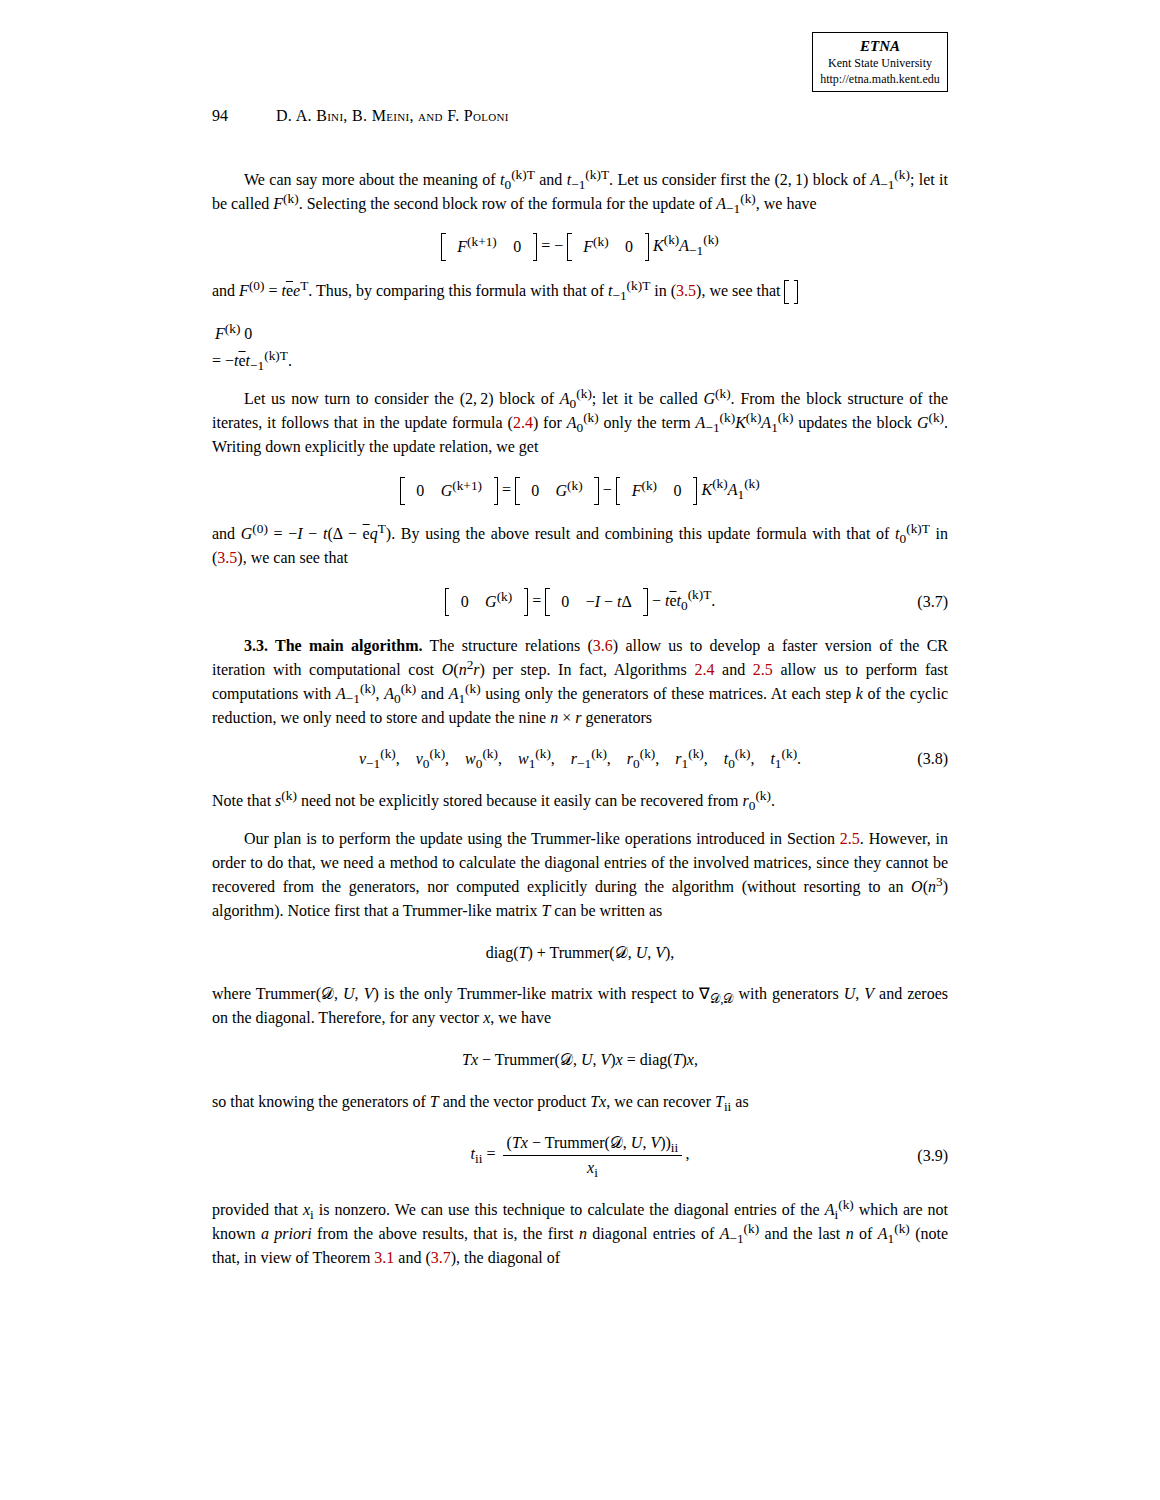ETNA
Kent State University
http://etna.math.kent.edu
94 D. A. Bini, B. Meini, and F. Poloni
We can say more about the meaning of t0(k)T and t−1(k)T. Let us consider first the (2, 1) block of A−1(k); let it be called F(k). Selecting the second block row of the formula for the update of A−1(k), we have
| F (k+1) | 0 |
= −
| F (k) | 0 |
K(k)A−1(k)
and F(0) = teeT. Thus, by comparing this formula with that of t−1(k)T in (3.5), we see that
| F (k) | 0 |
= −tet−1(k)T.
Let us now turn to consider the (2, 2) block of A0(k); let it be called G(k). From the block structure of the iterates, it follows that in the update formula (2.4) for A0(k) only the term A−1(k)K(k)A1(k) updates the block G(k). Writing down explicitly the update relation, we get
| 0 | G (k+1) |
=
| 0 | G (k) |
−
| F (k) | 0 |
K(k)A1(k)
and G(0) = −I − t(Δ − eqT). By using the above result and combining this update formula with that of t0(k)T in (3.5), we can see that
| 0 | G (k) |
=
| 0 | − I − t Δ |
− tet0(k)T. (3.7)
3.3. The main algorithm. The structure relations (3.6) allow us to develop a faster version of the CR iteration with computational cost O(n2r) per step. In fact, Algorithms 2.4 and 2.5 allow us to perform fast computations with A−1(k), A0(k) and A1(k) using only the generators of these matrices. At each step k of the cyclic reduction, we only need to store and update the nine n × r generators
v−1(k), v0(k), w0(k), w1(k), r−1(k), r0(k), r1(k), t0(k), t1(k). (3.8)
Note that s(k) need not be explicitly stored because it easily can be recovered from r0(k).
Our plan is to perform the update using the Trummer-like operations introduced in Section 2.5. However, in order to do that, we need a method to calculate the diagonal entries of the involved matrices, since they cannot be recovered from the generators, nor computed explicitly during the algorithm (without resorting to an O(n3) algorithm). Notice first that a Trummer-like matrix T can be written as
diag(T) + Trummer(𝒟, U, V),
where Trummer(𝒟, U, V) is the only Trummer-like matrix with respect to ∇𝒟,𝒟 with generators U, V and zeroes on the diagonal. Therefore, for any vector x, we have
Tx − Trummer(𝒟, U, V)x = diag(T)x,
so that knowing the generators of T and the vector product Tx, we can recover Tii as
tii = (Tx − Trummer(𝒟, U, V))ii xi , (3.9)
provided that xi is nonzero. We can use this technique to calculate the diagonal entries of the Ai(k) which are not known a priori from the above results, that is, the first n diagonal entries of A−1(k) and the last n of A1(k) (note that, in view of Theorem 3.1 and (3.7), the diagonal of